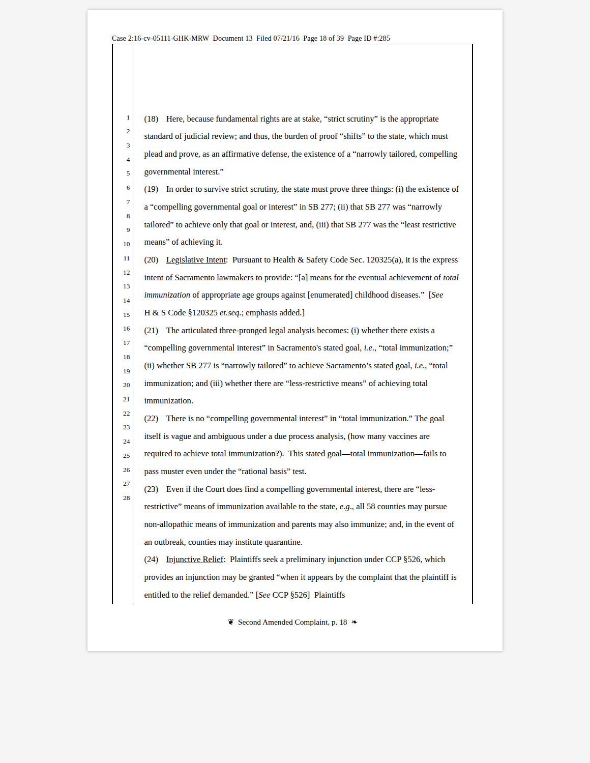Case 2:16-cv-05111-GHK-MRW Document 13 Filed 07/21/16 Page 18 of 39 Page ID #:285
1
2
3
4
5
6
7
8
9
10
11
12
13
14
15
16
17
18
19
20
21
22
23
24
25
26
27
28
(18) Here, because fundamental rights are at stake, “strict scrutiny” is the appropriate standard of judicial review; and thus, the burden of proof “shifts” to the state, which must plead and prove, as an affirmative defense, the existence of a “narrowly tailored, compelling governmental interest.”
(19) In order to survive strict scrutiny, the state must prove three things: (i) the existence of a “compelling governmental goal or interest” in SB 277; (ii) that SB 277 was “narrowly tailored” to achieve only that goal or interest, and, (iii) that SB 277 was the “least restrictive means” of achieving it.
(20) Legislative Intent: Pursuant to Health & Safety Code Sec. 120325(a), it is the express intent of Sacramento lawmakers to provide: “[a] means for the eventual achievement of total immunization of appropriate age groups against [enumerated] childhood diseases.” [See H & S Code §120325 et.seq.; emphasis added.]
(21) The articulated three-pronged legal analysis becomes: (i) whether there exists a “compelling governmental interest” in Sacramento's stated goal, i.e., “total immunization;” (ii) whether SB 277 is “narrowly tailored” to achieve Sacramento’s stated goal, i.e., “total immunization; and (iii) whether there are “less-restrictive means” of achieving total immunization.
(22) There is no “compelling governmental interest” in “total immunization.” The goal itself is vague and ambiguous under a due process analysis, (how many vaccines are required to achieve total immunization?). This stated goal—total immunization—fails to pass muster even under the “rational basis” test.
(23) Even if the Court does find a compelling governmental interest, there are “less-restrictive” means of immunization available to the state, e.g., all 58 counties may pursue non-allopathic means of immunization and parents may also immunize; and, in the event of an outbreak, counties may institute quarantine.
(24) Injunctive Relief: Plaintiffs seek a preliminary injunction under CCP §526, which provides an injunction may be granted “when it appears by the complaint that the plaintiff is entitled to the relief demanded.” [See CCP §526] Plaintiffs
❦ Second Amended Complaint, p. 18 ❧